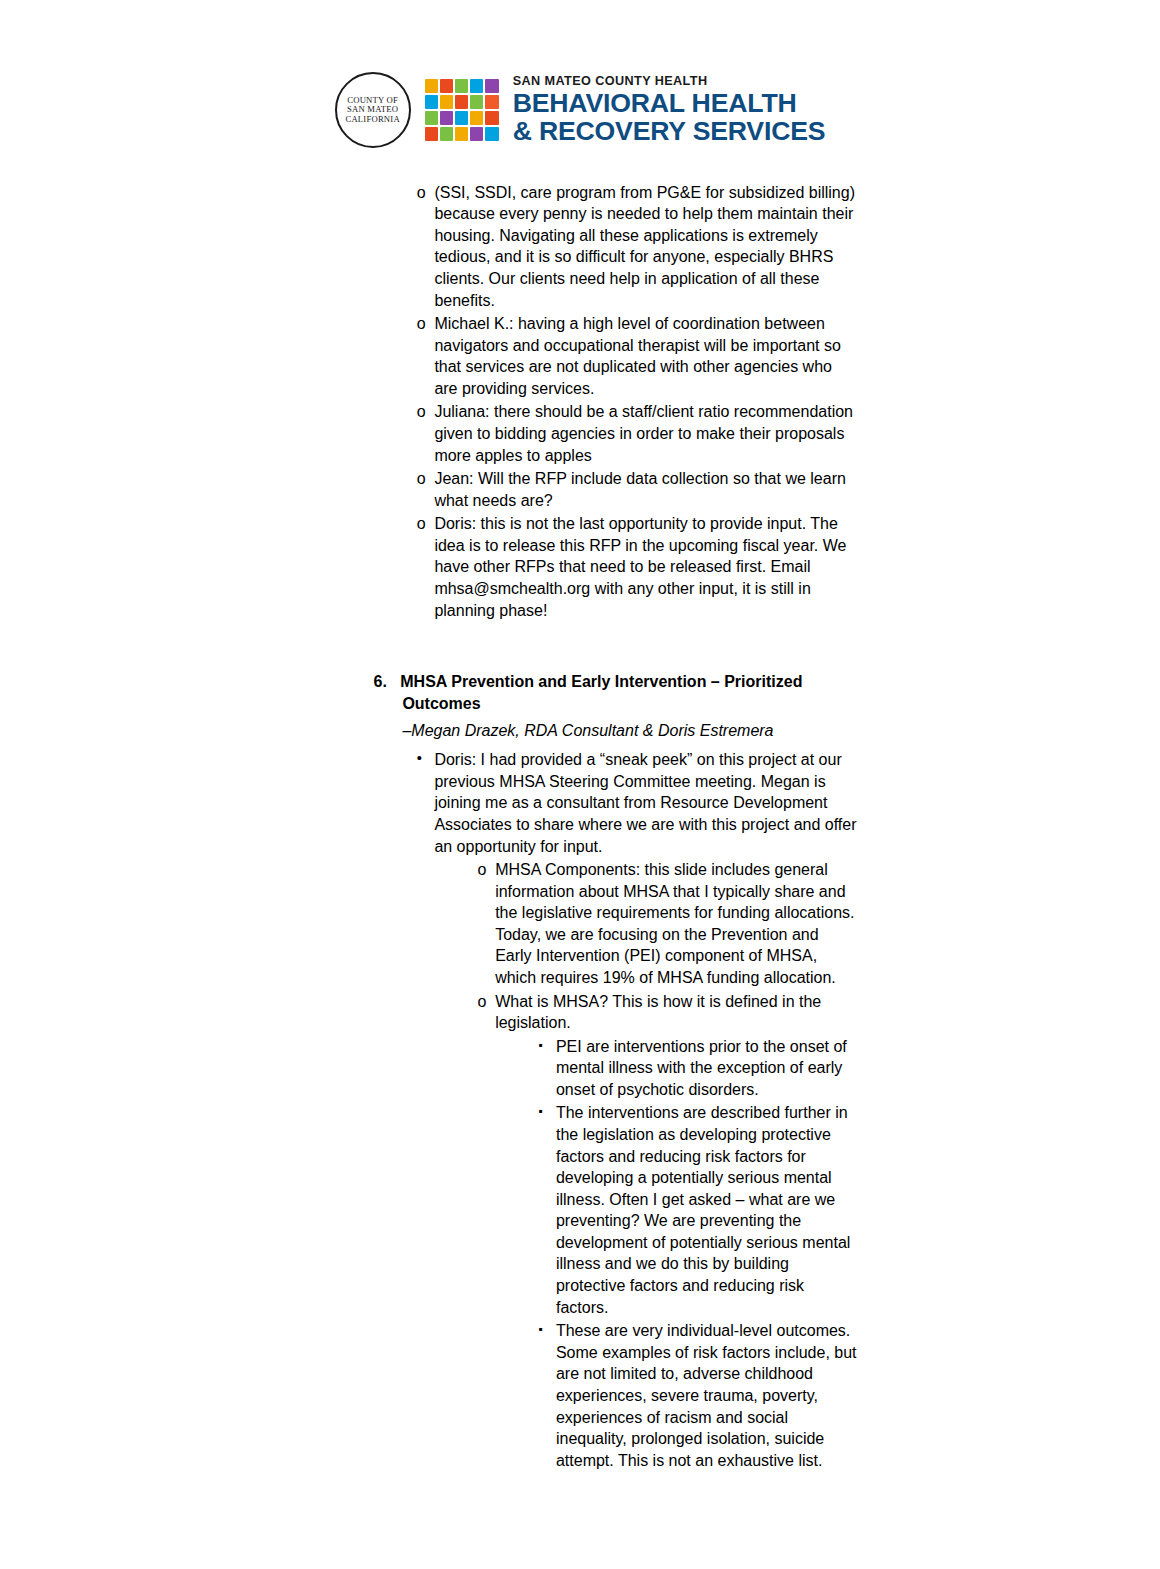COUNTY OF
SAN MATEO
CALIFORNIA
SAN MATEO COUNTY HEALTH
BEHAVIORAL HEALTH
& RECOVERY SERVICES
o(SSI, SSDI, care program from PG&E for subsidized billing) because every penny is needed to help them maintain their housing. Navigating all these applications is extremely tedious, and it is so difficult for anyone, especially BHRS clients. Our clients need help in application of all these benefits.
o Michael K.: having a high level of coordination between navigators and occupational therapist will be important so that services are not duplicated with other agencies who are providing services.
o Juliana: there should be a staff/client ratio recommendation given to bidding agencies in order to make their proposals more apples to apples
o Jean: Will the RFP include data collection so that we learn what needs are?
o Doris: this is not the last opportunity to provide input. The idea is to release this RFP in the upcoming fiscal year. We have other RFPs that need to be released first. Email mhsa@smchealth.org with any other input, it is still in planning phase!
6. MHSA Prevention and Early Intervention – Prioritized Outcomes
–Megan Drazek, RDA Consultant & Doris Estremera
•Doris: I had provided a “sneak peek” on this project at our previous MHSA Steering Committee meeting. Megan is joining me as a consultant from Resource Development Associates to share where we are with this project and offer an opportunity for input.
o MHSA Components: this slide includes general information about MHSA that I typically share and the legislative requirements for funding allocations. Today, we are focusing on the Prevention and Early Intervention (PEI) component of MHSA, which requires 19% of MHSA funding allocation.
o What is MHSA? This is how it is defined in the legislation.
▪PEI are interventions prior to the onset of mental illness with the exception of early onset of psychotic disorders.
▪The interventions are described further in the legislation as developing protective factors and reducing risk factors for developing a potentially serious mental illness. Often I get asked – what are we preventing? We are preventing the development of potentially serious mental illness and we do this by building protective factors and reducing risk factors.
▪These are very individual-level outcomes. Some examples of risk factors include, but are not limited to, adverse childhood experiences, severe trauma, poverty, experiences of racism and social inequality, prolonged isolation, suicide attempt. This is not an exhaustive list.